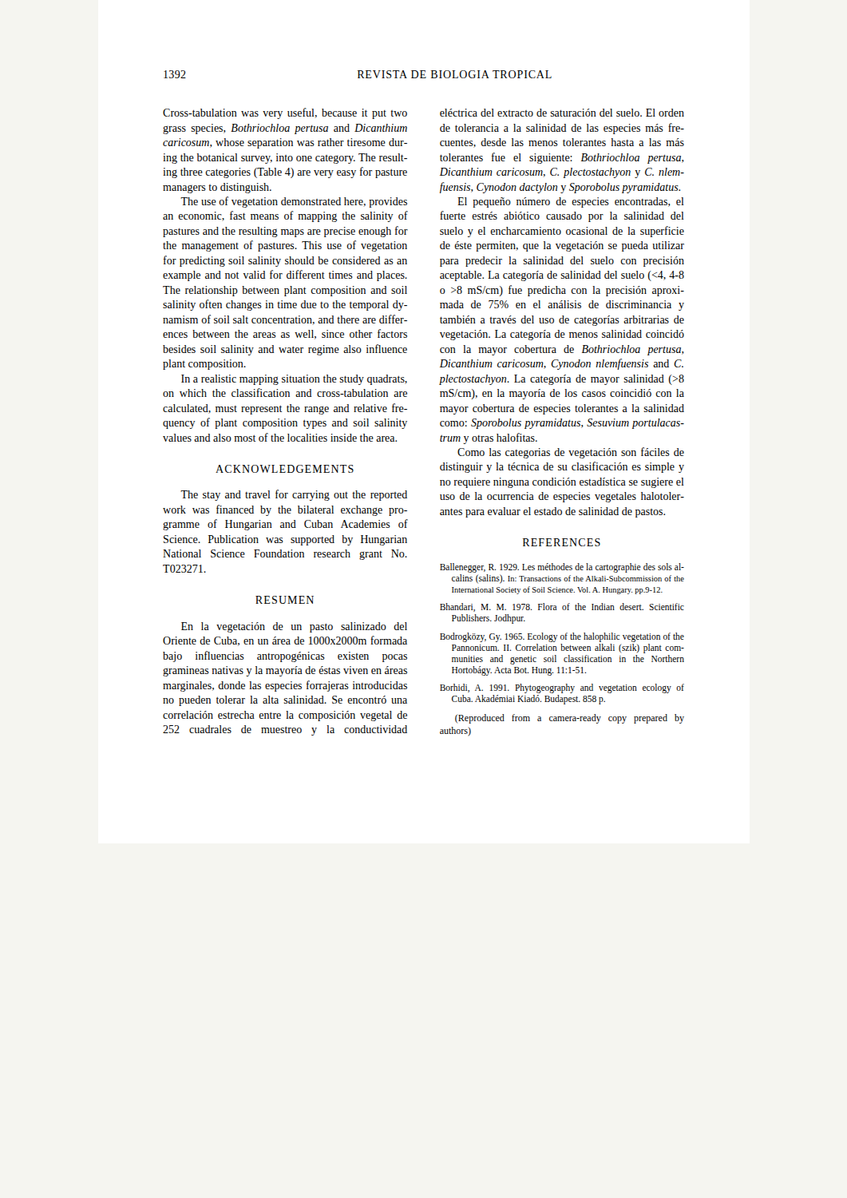1392
REVISTA DE BIOLOGIA TROPICAL
Cross-tabulation was very useful, because it put two grass species, Bothriochloa pertusa and Dicanthium caricosum, whose separation was rather tiresome during the botanical survey, into one category. The resulting three categories (Table 4) are very easy for pasture managers to distinguish.
The use of vegetation demonstrated here, provides an economic, fast means of mapping the salinity of pastures and the resulting maps are precise enough for the management of pastures. This use of vegetation for predicting soil salinity should be considered as an example and not valid for different times and places. The relationship between plant composition and soil salinity often changes in time due to the temporal dynamism of soil salt concentration, and there are differences between the areas as well, since other factors besides soil salinity and water regime also influence plant composition.
In a realistic mapping situation the study quadrats, on which the classification and cross-tabulation are calculated, must represent the range and relative frequency of plant composition types and soil salinity values and also most of the localities inside the area.
Acknowledgements
The stay and travel for carrying out the reported work was financed by the bilateral exchange programme of Hungarian and Cuban Academies of Science. Publication was supported by Hungarian National Science Foundation research grant No. T023271.
Resumen
En la vegetación de un pasto salinizado del Oriente de Cuba, en un área de 1000x2000m formada bajo influencias antropogénicas existen pocas gramineas nativas y la mayoría de éstas viven en áreas marginales, donde las especies forrajeras introducidas no pueden tolerar la alta salinidad. Se encontró una correlación estrecha entre la composición vegetal de 252 cuadrales de muestreo y la conductividad eléctrica del extracto de saturación del suelo. El orden de tolerancia a la salinidad de las especies más frecuentes, desde las menos tolerantes hasta a las más tolerantes fue el siguiente: Bothriochloa pertusa, Dicanthium caricosum, C. plectostachyon y C. nlemfuensis, Cynodon dactylon y Sporobolus pyramidatus.
El pequeño número de especies encontradas, el fuerte estrés abiótico causado por la salinidad del suelo y el encharcamiento ocasional de la superficie de éste permiten, que la vegetación se pueda utilizar para predecir la salinidad del suelo con precisión aceptable. La categoría de salinidad del suelo (<4, 4-8 o >8 mS/cm) fue predicha con la precisión aproximada de 75% en el análisis de discriminancia y también a través del uso de categorías arbitrarias de vegetación. La categoría de menos salinidad coincidó con la mayor cobertura de Bothriochloa pertusa, Dicanthium caricosum, Cynodon nlemfuensis and C. plectostachyon. La categoría de mayor salinidad (>8 mS/cm), en la mayoría de los casos coincidió con la mayor cobertura de especies tolerantes a la salinidad como: Sporobolus pyramidatus, Sesuvium portulacastrum y otras halofitas.
Como las categorias de vegetación son fáciles de distinguir y la técnica de su clasificación es simple y no requiere ninguna condición estadística se sugiere el uso de la ocurrencia de especies vegetales halotolerantes para evaluar el estado de salinidad de pastos.
References
Ballenegger, R. 1929. Les méthodes de la cartographie des sols alcalins (salins). In: Transactions of the Alkali-Subcommission of the International Society of Soil Science. Vol. A. Hungary. pp.9-12.
Bhandari, M. M. 1978. Flora of the Indian desert. Scientific Publishers. Jodhpur.
Bodrogközy, Gy. 1965. Ecology of the halophilic vegetation of the Pannonicum. II. Correlation between alkali (szik) plant communities and genetic soil classification in the Northern Hortobágy. Acta Bot. Hung. 11:1-51.
Borhidi, A. 1991. Phytogeography and vegetation ecology of Cuba. Akadémiai Kiadó. Budapest. 858 p.
(Reproduced from a camera-ready copy prepared by authors)